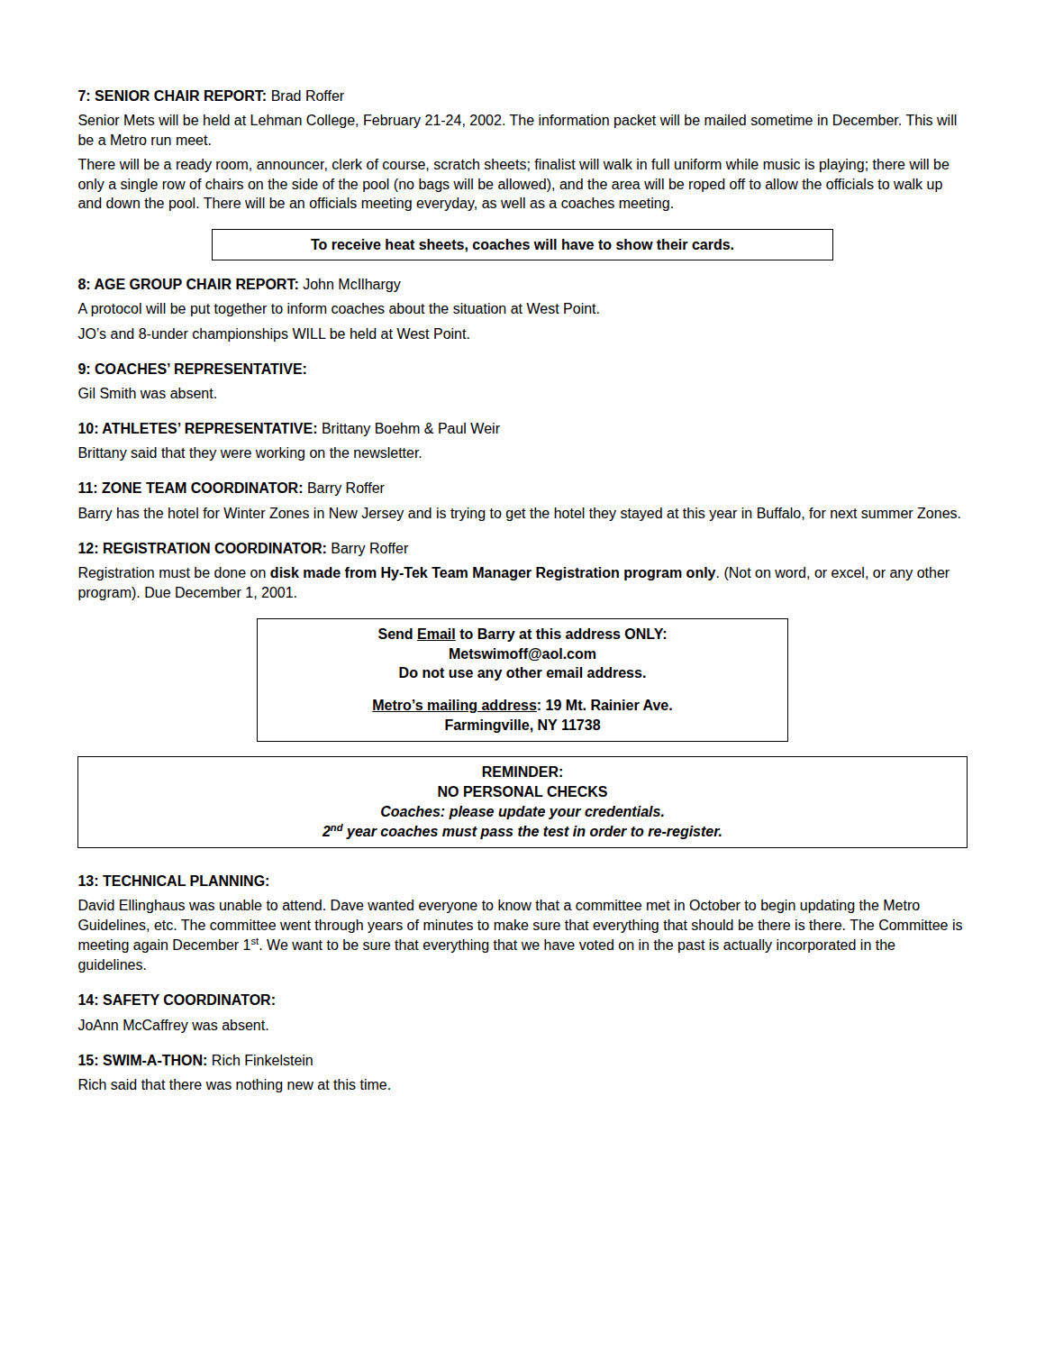7: SENIOR CHAIR REPORT:
Brad Roffer
Senior Mets will be held at Lehman College, February 21-24, 2002. The information packet will be mailed sometime in December. This will be a Metro run meet.
There will be a ready room, announcer, clerk of course, scratch sheets; finalist will walk in full uniform while music is playing; there will be only a single row of chairs on the side of the pool (no bags will be allowed), and the area will be roped off to allow the officials to walk up and down the pool. There will be an officials meeting everyday, as well as a coaches meeting.
To receive heat sheets, coaches will have to show their cards.
8: AGE GROUP CHAIR REPORT:
John McIlhargy
A protocol will be put together to inform coaches about the situation at West Point.
JO’s and 8-under championships WILL be held at West Point.
9: COACHES’ REPRESENTATIVE:
Gil Smith was absent.
10: ATHLETES’ REPRESENTATIVE:
Brittany Boehm & Paul Weir
Brittany said that they were working on the newsletter.
11: ZONE TEAM COORDINATOR:
Barry Roffer
Barry has the hotel for Winter Zones in New Jersey and is trying to get the hotel they stayed at this year in Buffalo, for next summer Zones.
12: REGISTRATION COORDINATOR:
Barry Roffer
Registration must be done on disk made from Hy-Tek Team Manager Registration program only. (Not on word, or excel, or any other program). Due December 1, 2001.
Send Email to Barry at this address ONLY:
Metswimoff@aol.com
Do not use any other email address.
Metro’s mailing address: 19 Mt. Rainier Ave.
Farmingville, NY 11738
REMINDER:
NO PERSONAL CHECKS
Coaches: please update your credentials.
2nd year coaches must pass the test in order to re-register.
13: TECHNICAL PLANNING:
David Ellinghaus was unable to attend. Dave wanted everyone to know that a committee met in October to begin updating the Metro Guidelines, etc. The committee went through years of minutes to make sure that everything that should be there is there. The Committee is meeting again December 1st. We want to be sure that everything that we have voted on in the past is actually incorporated in the guidelines.
14: SAFETY COORDINATOR:
JoAnn McCaffrey was absent.
15: SWIM-A-THON:
Rich Finkelstein
Rich said that there was nothing new at this time.